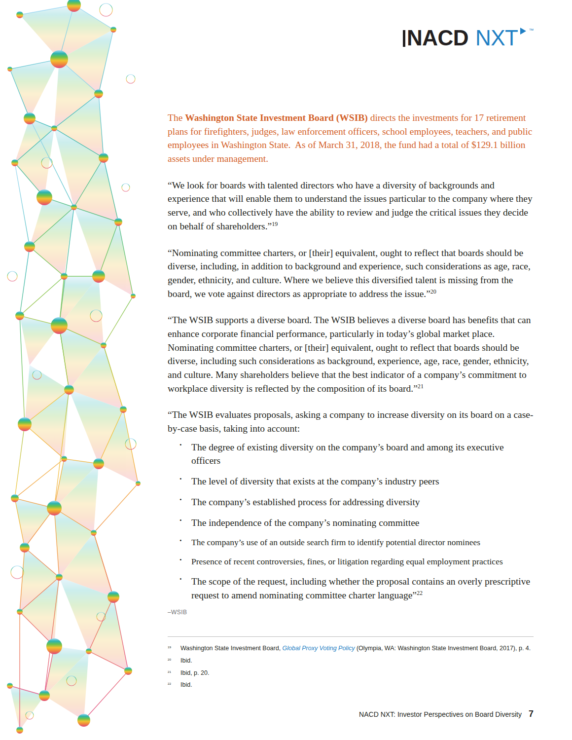NACD NXT ™
The Washington State Investment Board (WSIB) directs the investments for 17 retirement plans for firefighters, judges, law enforcement officers, school employees, teachers, and public employees in Washington State. As of March 31, 2018, the fund had a total of $129.1 billion assets under management.
“We look for boards with talented directors who have a diversity of backgrounds and experience that will enable them to understand the issues particular to the company where they serve, and who collectively have the ability to review and judge the critical issues they decide on behalf of shareholders.”19
“Nominating committee charters, or [their] equivalent, ought to reflect that boards should be diverse, including, in addition to background and experience, such considerations as age, race, gender, ethnicity, and culture. Where we believe this diversified talent is missing from the board, we vote against directors as appropriate to address the issue.”20
“The WSIB supports a diverse board. The WSIB believes a diverse board has benefits that can enhance corporate financial performance, particularly in today’s global market place. Nominating committee charters, or [their] equivalent, ought to reflect that boards should be diverse, including such considerations as background, experience, age, race, gender, ethnicity, and culture. Many shareholders believe that the best indicator of a company’s commitment to workplace diversity is reflected by the composition of its board.”21
“The WSIB evaluates proposals, asking a company to increase diversity on its board on a case-by-case basis, taking into account:
The degree of existing diversity on the company’s board and among its executive officers
The level of diversity that exists at the company’s industry peers
The company’s established process for addressing diversity
The independence of the company’s nominating committee
The company’s use of an outside search firm to identify potential director nominees
Presence of recent controversies, fines, or litigation regarding equal employment practices
The scope of the request, including whether the proposal contains an overly prescriptive request to amend nominating committee charter language”22
–WSIB
19
Washington State Investment Board, Global Proxy Voting Policy (Olympia, WA: Washington State Investment Board, 2017), p. 4.
20
Ibid.
21
Ibid, p. 20.
22
Ibid.
NACD NXT: Investor Perspectives on Board Diversity7